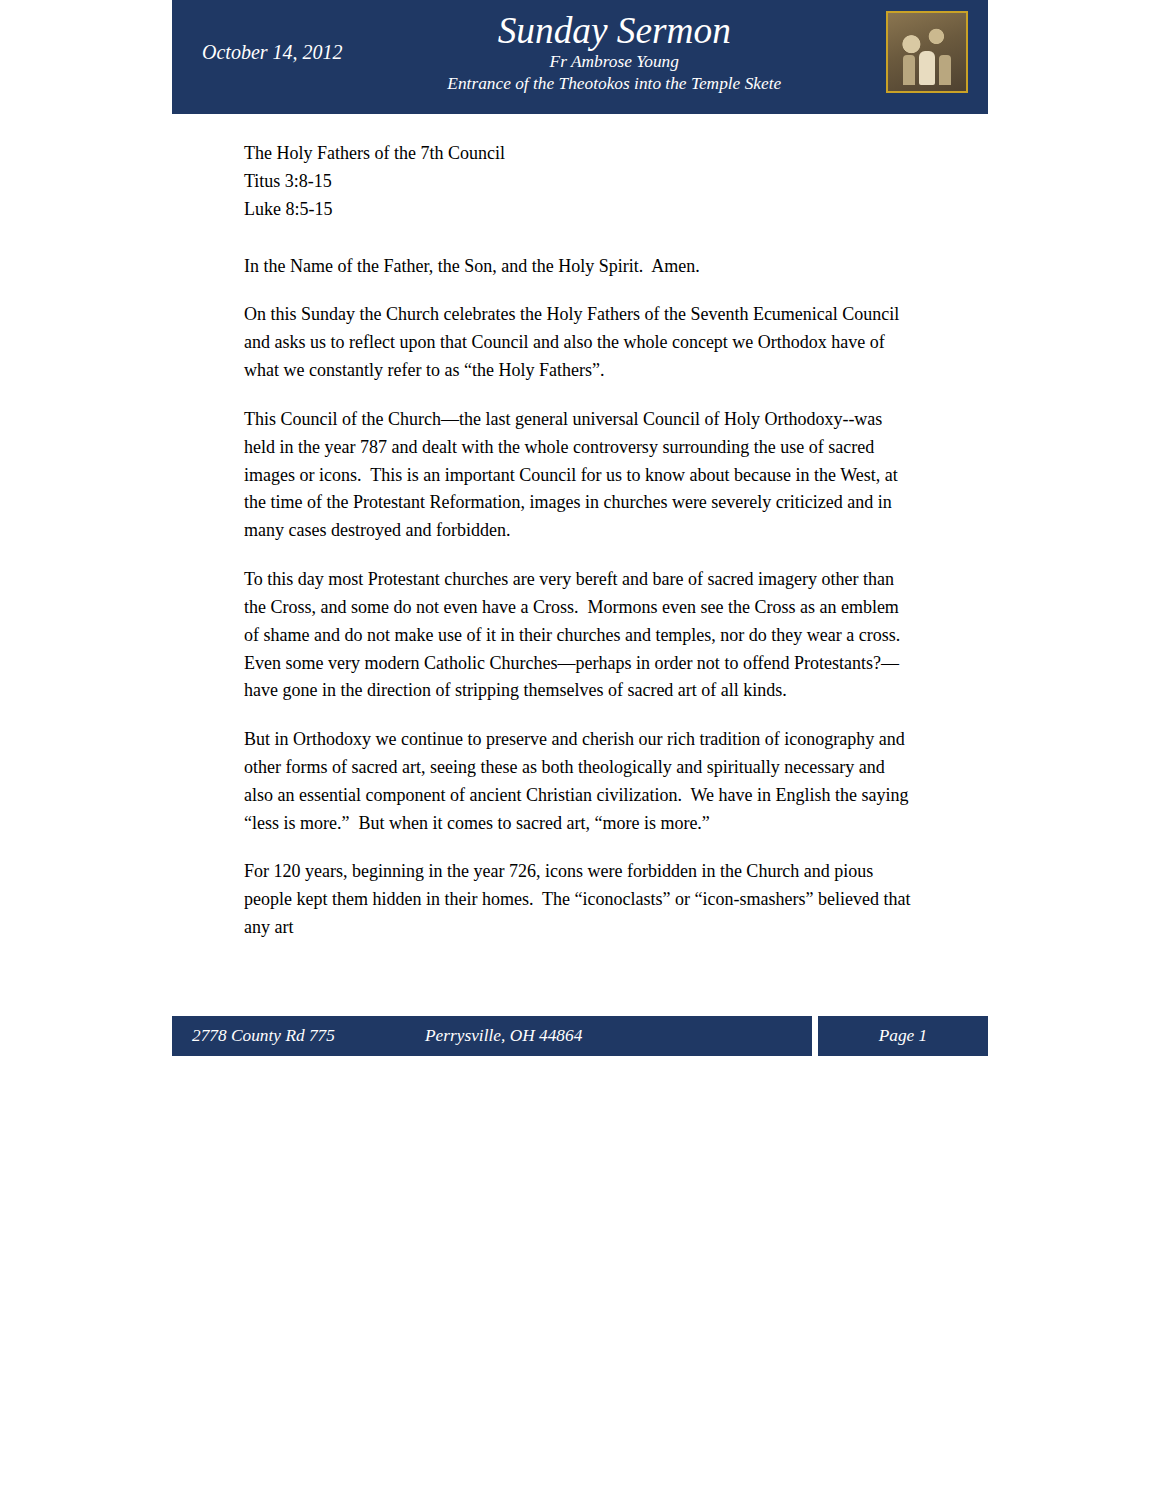October 14, 2012
Sunday Sermon
Fr Ambrose Young
Entrance of the Theotokos into the Temple Skete
The Holy Fathers of the 7th Council
Titus 3:8-15
Luke 8:5-15
In the Name of the Father, the Son, and the Holy Spirit. Amen.
On this Sunday the Church celebrates the Holy Fathers of the Seventh Ecumenical Council and asks us to reflect upon that Council and also the whole concept we Orthodox have of what we constantly refer to as “the Holy Fathers”.
This Council of the Church—the last general universal Council of Holy Orthodoxy--was held in the year 787 and dealt with the whole controversy surrounding the use of sacred images or icons. This is an important Council for us to know about because in the West, at the time of the Protestant Reformation, images in churches were severely criticized and in many cases destroyed and forbidden.
To this day most Protestant churches are very bereft and bare of sacred imagery other than the Cross, and some do not even have a Cross. Mormons even see the Cross as an emblem of shame and do not make use of it in their churches and temples, nor do they wear a cross. Even some very modern Catholic Churches—perhaps in order not to offend Protestants?—have gone in the direction of stripping themselves of sacred art of all kinds.
But in Orthodoxy we continue to preserve and cherish our rich tradition of iconography and other forms of sacred art, seeing these as both theologically and spiritually necessary and also an essential component of ancient Christian civilization. We have in English the saying “less is more.” But when it comes to sacred art, “more is more.”
For 120 years, beginning in the year 726, icons were forbidden in the Church and pious people kept them hidden in their homes. The “iconoclasts” or “icon-smashers” believed that any art
2778 County Rd 775 Perrysville, OH 44864
Page 1